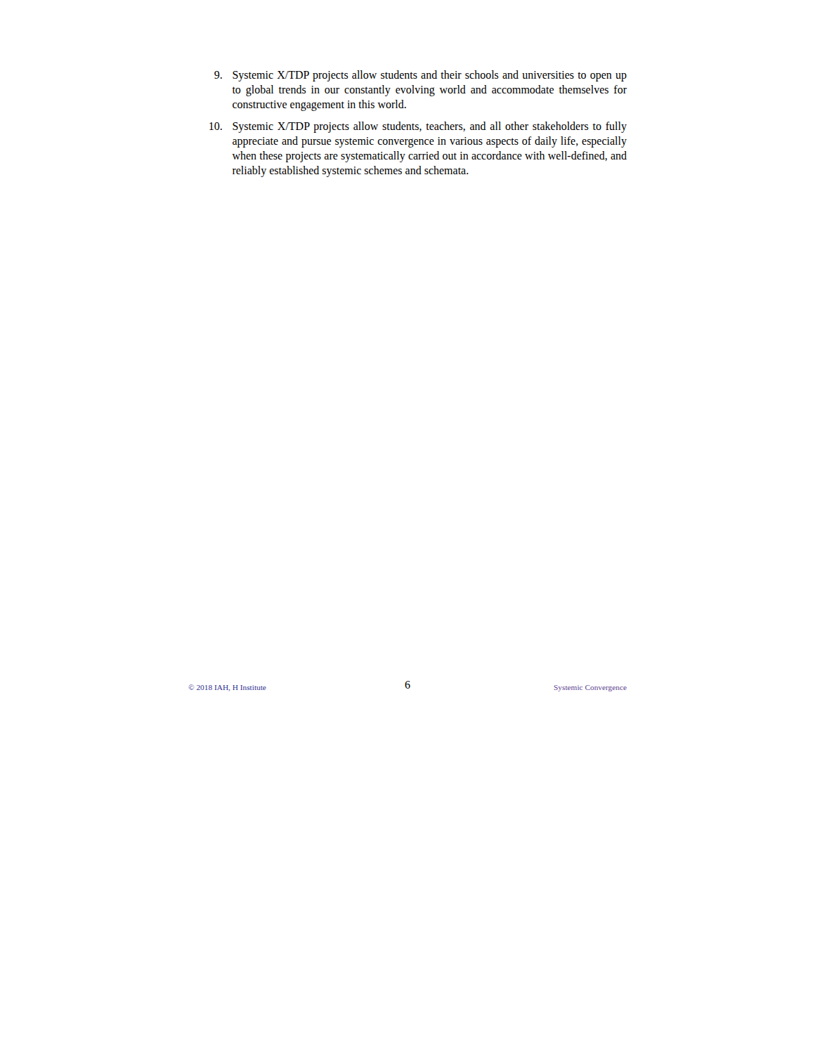Systemic X/TDP projects allow students and their schools and universities to open up to global trends in our constantly evolving world and accommodate themselves for constructive engagement in this world.
Systemic X/TDP projects allow students, teachers, and all other stakeholders to fully appreciate and pursue systemic convergence in various aspects of daily life, especially when these projects are systematically carried out in accordance with well-defined, and reliably established systemic schemes and schemata.
© 2018 IAH, H Institute
6
Systemic Convergence